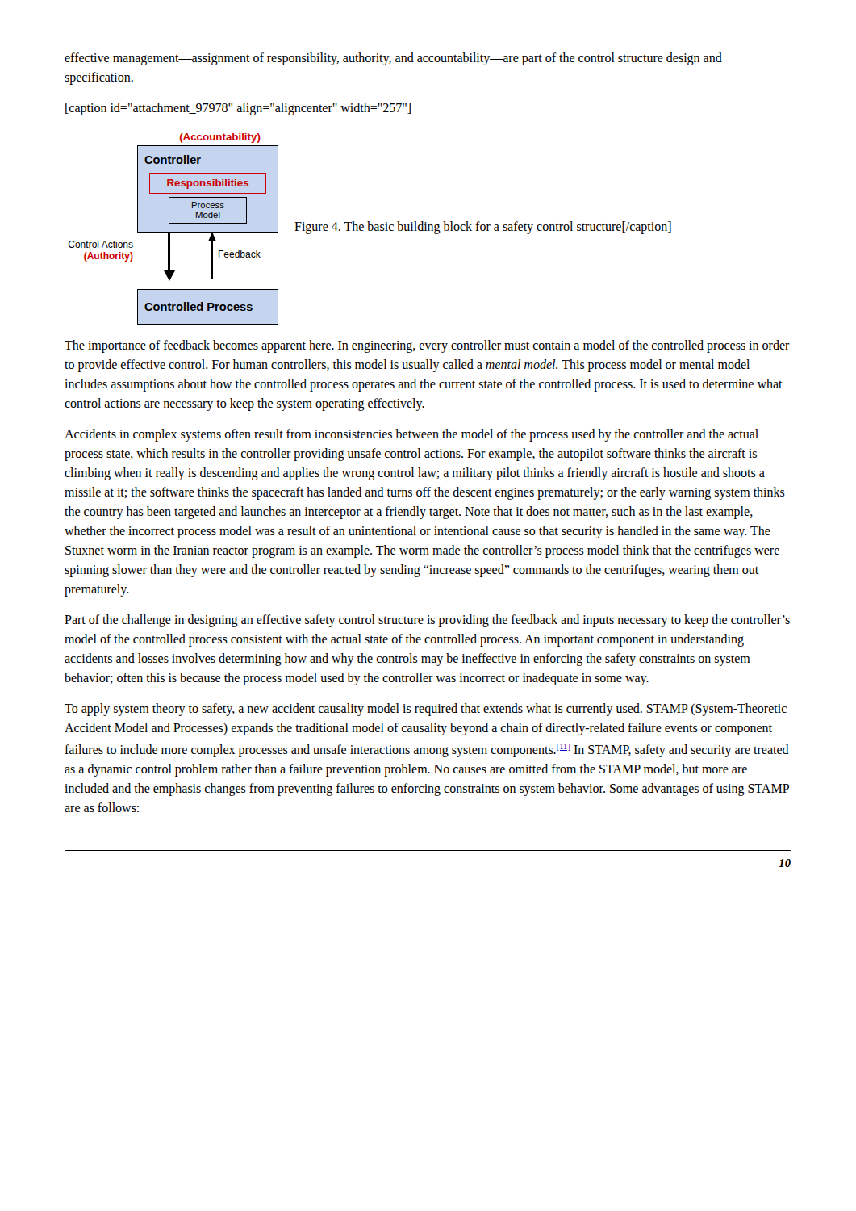effective management—assignment of responsibility, authority, and accountability—are part of the control structure design and specification.
[caption id="attachment_97978" align="aligncenter" width="257"]
(Accountability)
Controller
Responsibilities
Process
Model
Control Actions
(Authority)
Feedback
Controlled Process
Figure 4. The basic building block for a safety control structure[/caption]
The importance of feedback becomes apparent here. In engineering, every controller must contain a model of the controlled process in order to provide effective control. For human controllers, this model is usually called a mental model. This process model or mental model includes assumptions about how the controlled process operates and the current state of the controlled process. It is used to determine what control actions are necessary to keep the system operating effectively.
Accidents in complex systems often result from inconsistencies between the model of the process used by the controller and the actual process state, which results in the controller providing unsafe control actions. For example, the autopilot software thinks the aircraft is climbing when it really is descending and applies the wrong control law; a military pilot thinks a friendly aircraft is hostile and shoots a missile at it; the software thinks the spacecraft has landed and turns off the descent engines prematurely; or the early warning system thinks the country has been targeted and launches an interceptor at a friendly target. Note that it does not matter, such as in the last example, whether the incorrect process model was a result of an unintentional or intentional cause so that security is handled in the same way. The Stuxnet worm in the Iranian reactor program is an example. The worm made the controller’s process model think that the centrifuges were spinning slower than they were and the controller reacted by sending “increase speed” commands to the centrifuges, wearing them out prematurely.
Part of the challenge in designing an effective safety control structure is providing the feedback and inputs necessary to keep the controller’s model of the controlled process consistent with the actual state of the controlled process. An important component in understanding accidents and losses involves determining how and why the controls may be ineffective in enforcing the safety constraints on system behavior; often this is because the process model used by the controller was incorrect or inadequate in some way.
To apply system theory to safety, a new accident causality model is required that extends what is currently used. STAMP (System-Theoretic Accident Model and Processes) expands the traditional model of causality beyond a chain of directly-related failure events or component failures to include more complex processes and unsafe interactions among system components.[11] In STAMP, safety and security are treated as a dynamic control problem rather than a failure prevention problem. No causes are omitted from the STAMP model, but more are included and the emphasis changes from preventing failures to enforcing constraints on system behavior. Some advantages of using STAMP are as follows:
10